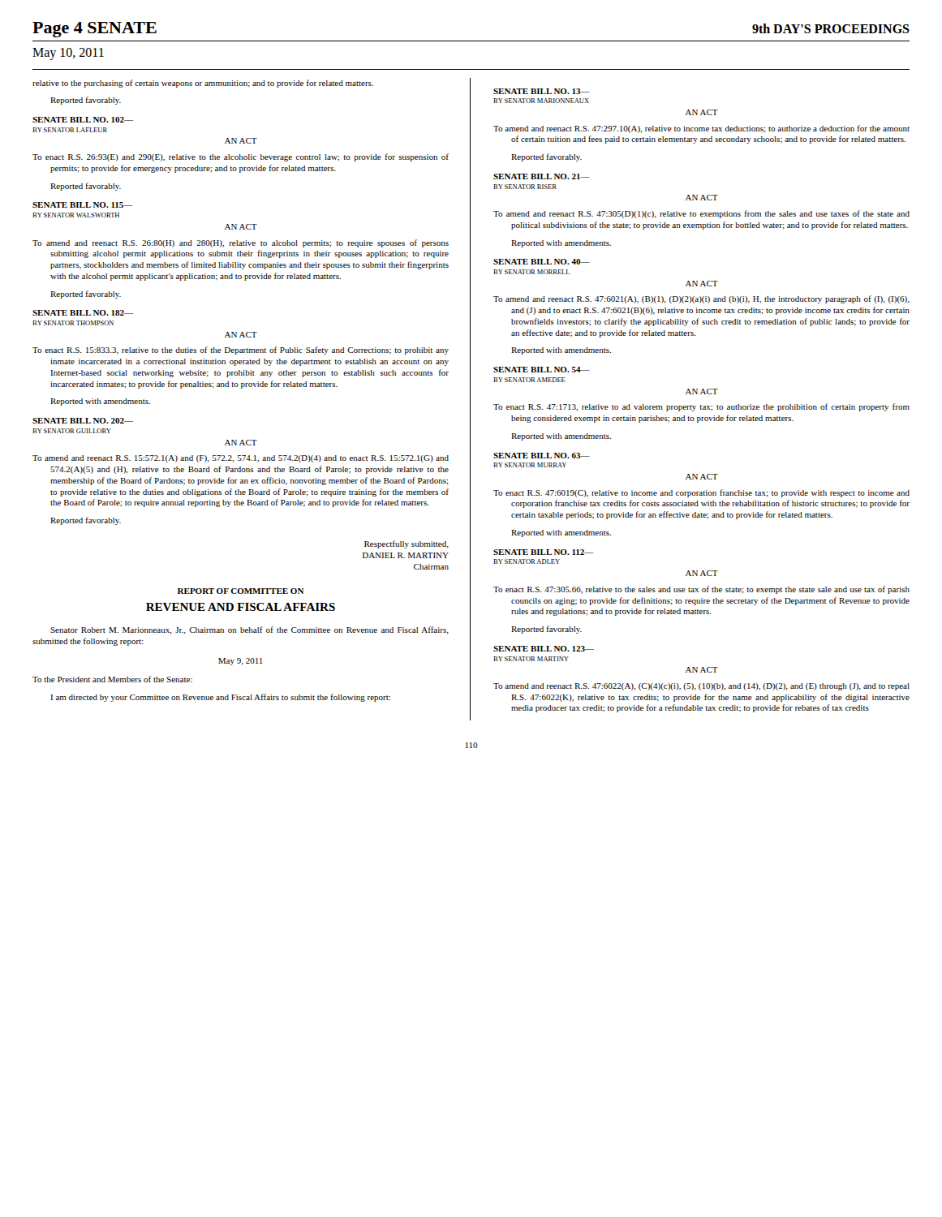Page 4 SENATE
9th DAY'S PROCEEDINGS
May 10, 2011
relative to the purchasing of certain weapons or ammunition; and to provide for related matters.
Reported favorably.
SENATE BILL NO. 102—
BY SENATOR LAFLEUR
AN ACT
To enact R.S. 26:93(E) and 290(E), relative to the alcoholic beverage control law; to provide for suspension of permits; to provide for emergency procedure; and to provide for related matters.
Reported favorably.
SENATE BILL NO. 115—
BY SENATOR WALSWORTH
AN ACT
To amend and reenact R.S. 26:80(H) and 280(H), relative to alcohol permits; to require spouses of persons submitting alcohol permit applications to submit their fingerprints in their spouses application; to require partners, stockholders and members of limited liability companies and their spouses to submit their fingerprints with the alcohol permit applicant's application; and to provide for related matters.
Reported favorably.
SENATE BILL NO. 182—
BY SENATOR THOMPSON
AN ACT
To enact R.S. 15:833.3, relative to the duties of the Department of Public Safety and Corrections; to prohibit any inmate incarcerated in a correctional institution operated by the department to establish an account on any Internet-based social networking website; to prohibit any other person to establish such accounts for incarcerated inmates; to provide for penalties; and to provide for related matters.
Reported with amendments.
SENATE BILL NO. 202—
BY SENATOR GUILLORY
AN ACT
To amend and reenact R.S. 15:572.1(A) and (F), 572.2, 574.1, and 574.2(D)(4) and to enact R.S. 15:572.1(G) and 574.2(A)(5) and (H), relative to the Board of Pardons and the Board of Parole; to provide relative to the membership of the Board of Pardons; to provide for an ex officio, nonvoting member of the Board of Pardons; to provide relative to the duties and obligations of the Board of Parole; to require training for the members of the Board of Parole; to require annual reporting by the Board of Parole; and to provide for related matters.
Reported favorably.
Respectfully submitted,
DANIEL R. MARTINY
Chairman
REPORT OF COMMITTEE ON
REVENUE AND FISCAL AFFAIRS
Senator Robert M. Marionneaux, Jr., Chairman on behalf of the Committee on Revenue and Fiscal Affairs, submitted the following report:
May 9, 2011
To the President and Members of the Senate:
I am directed by your Committee on Revenue and Fiscal Affairs to submit the following report:
SENATE BILL NO. 13—
BY SENATOR MARIONNEAUX
AN ACT
To amend and reenact R.S. 47:297.10(A), relative to income tax deductions; to authorize a deduction for the amount of certain tuition and fees paid to certain elementary and secondary schools; and to provide for related matters.
Reported favorably.
SENATE BILL NO. 21—
BY SENATOR RISER
AN ACT
To amend and reenact R.S. 47:305(D)(1)(c), relative to exemptions from the sales and use taxes of the state and political subdivisions of the state; to provide an exemption for bottled water; and to provide for related matters.
Reported with amendments.
SENATE BILL NO. 40—
BY SENATOR MORRELL
AN ACT
To amend and reenact R.S. 47:6021(A), (B)(1), (D)(2)(a)(i) and (b)(i), H, the introductory paragraph of (I), (I)(6), and (J) and to enact R.S. 47:6021(B)(6), relative to income tax credits; to provide income tax credits for certain brownfields investors; to clarify the applicability of such credit to remediation of public lands; to provide for an effective date; and to provide for related matters.
Reported with amendments.
SENATE BILL NO. 54—
BY SENATOR AMEDEE
AN ACT
To enact R.S. 47:1713, relative to ad valorem property tax; to authorize the prohibition of certain property from being considered exempt in certain parishes; and to provide for related matters.
Reported with amendments.
SENATE BILL NO. 63—
BY SENATOR MURRAY
AN ACT
To enact R.S. 47:6019(C), relative to income and corporation franchise tax; to provide with respect to income and corporation franchise tax credits for costs associated with the rehabilitation of historic structures; to provide for certain taxable periods; to provide for an effective date; and to provide for related matters.
Reported with amendments.
SENATE BILL NO. 112—
BY SENATOR ADLEY
AN ACT
To enact R.S. 47:305.66, relative to the sales and use tax of the state; to exempt the state sale and use tax of parish councils on aging; to provide for definitions; to require the secretary of the Department of Revenue to provide rules and regulations; and to provide for related matters.
Reported favorably.
SENATE BILL NO. 123—
BY SENATOR MARTINY
AN ACT
To amend and reenact R.S. 47:6022(A), (C)(4)(c)(i), (5), (10)(b), and (14), (D)(2), and (E) through (J), and to repeal R.S. 47:6022(K), relative to tax credits; to provide for the name and applicability of the digital interactive media producer tax credit; to provide for a refundable tax credit; to provide for rebates of tax credits
110